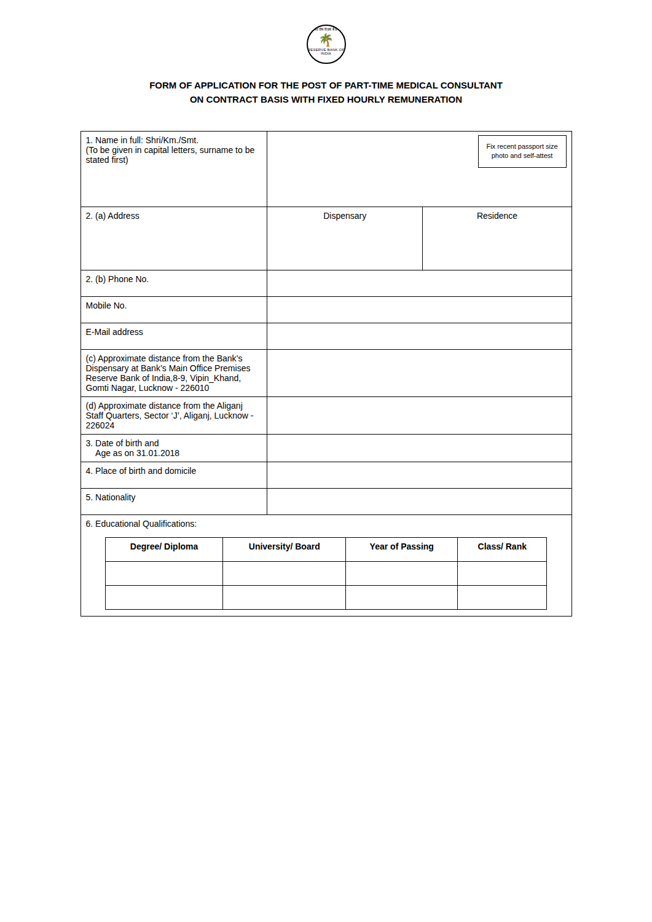भारतीय रिज़र्व बैंक 🌴 RESERVE BANK OF INDIA
FORM OF APPLICATION FOR THE POST OF PART-TIME MEDICAL CONSULTANT
ON CONTRACT BASIS WITH FIXED HOURLY REMUNERATION
| 1. Name in full: Shri/Km./Smt. (To be given in capital letters, surname to be stated first) | Fix recent passport size photo and self-attest |
| 2. (a) Address | Dispensary | Residence |
| 2. (b) Phone No. | |
| Mobile No. | |
| E-Mail address | |
| (c) Approximate distance from the Bank’s Dispensary at Bank’s Main Office Premises Reserve Bank of India,8-9, Vipin_Khand, Gomti Nagar, Lucknow - 226010 | |
| (d) Approximate distance from the Aliganj Staff Quarters, Sector ‘J’, Aliganj, Lucknow - 226024 | |
| 3. Date of birth and Age as on 31.01.2018 | |
| 4. Place of birth and domicile | |
| 5. Nationality | |
| 6. Educational Qualifications: / Degree/ Diploma / University/ Board / Year of Passing / Class/ Rank / / --- / --- / --- / --- / |